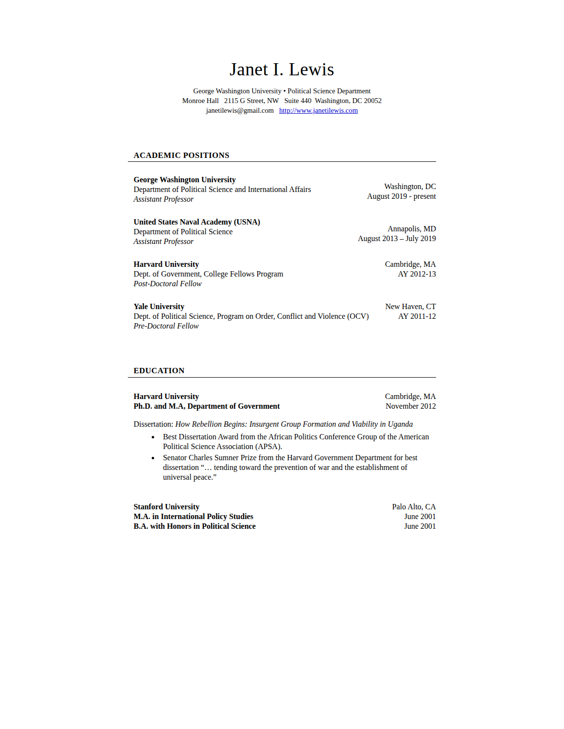Janet I. Lewis
George Washington University • Political Science Department
Monroe Hall 2115 G Street, NW Suite 440 Washington, DC 20052
janetilewis@gmail.com http://www.janetilewis.com
Academic Positions
George Washington University
Department of Political Science and International Affairs
Assistant Professor
Washington, DC
August 2019 - present
United States Naval Academy (USNA)
Department of Political Science
Assistant Professor
Annapolis, MD
August 2013 – July 2019
Harvard University
Dept. of Government, College Fellows Program
Post-Doctoral Fellow
Cambridge, MA
AY 2012-13
Yale University
Dept. of Political Science, Program on Order, Conflict and Violence (OCV)
Pre-Doctoral Fellow
New Haven, CT
AY 2011-12
Education
Harvard University
Ph.D. and M.A, Department of Government
Cambridge, MA
November 2012
Dissertation: How Rebellion Begins: Insurgent Group Formation and Viability in Uganda
Best Dissertation Award from the African Politics Conference Group of the American Political Science Association (APSA).
Senator Charles Sumner Prize from the Harvard Government Department for best dissertation “… tending toward the prevention of war and the establishment of universal peace.”
Stanford University
M.A. in International Policy Studies
B.A. with Honors in Political Science
Palo Alto, CA
June 2001
June 2001